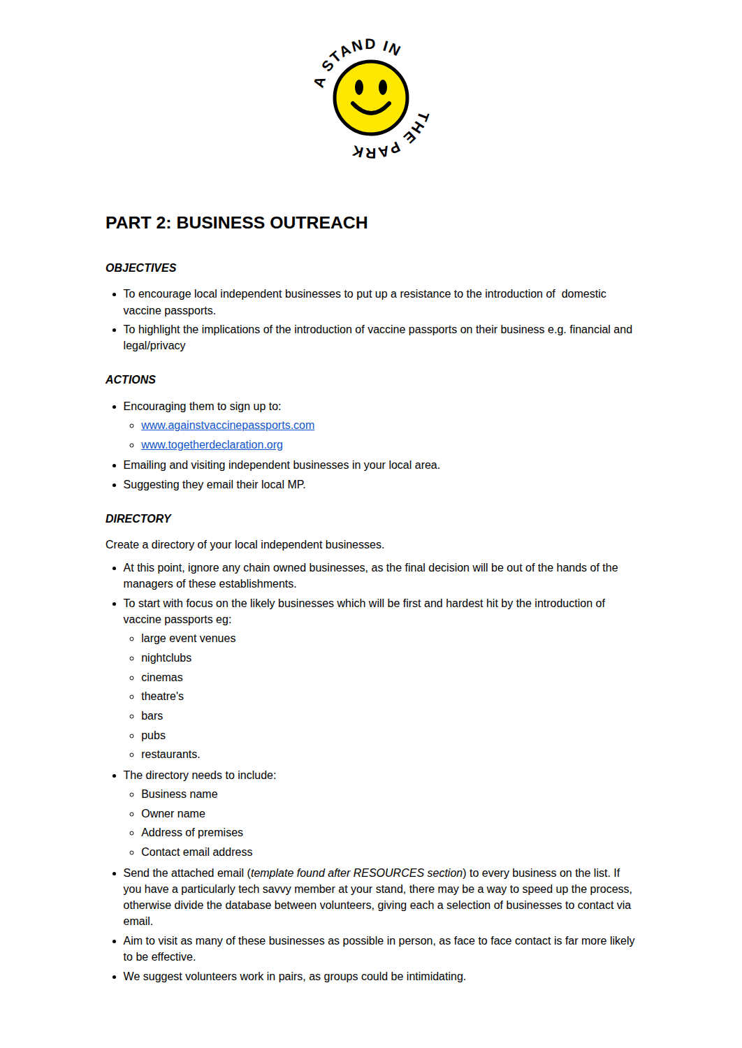A STAND IN THE PARK
PART 2: BUSINESS OUTREACH
OBJECTIVES
To encourage local independent businesses to put up a resistance to the introduction of domestic vaccine passports.
To highlight the implications of the introduction of vaccine passports on their business e.g. financial and legal/privacy
ACTIONS
Encouraging them to sign up to:
www.againstvaccinepassports.com
www.togetherdeclaration.org
Emailing and visiting independent businesses in your local area.
Suggesting they email their local MP.
DIRECTORY
Create a directory of your local independent businesses.
At this point, ignore any chain owned businesses, as the final decision will be out of the hands of the managers of these establishments.
To start with focus on the likely businesses which will be first and hardest hit by the introduction of vaccine passports eg:
large event venues
nightclubs
cinemas
theatre's
bars
pubs
restaurants.
The directory needs to include:
Business name
Owner name
Address of premises
Contact email address
Send the attached email (template found after RESOURCES section) to every business on the list. If you have a particularly tech savvy member at your stand, there may be a way to speed up the process, otherwise divide the database between volunteers, giving each a selection of businesses to contact via email.
Aim to visit as many of these businesses as possible in person, as face to face contact is far more likely to be effective.
We suggest volunteers work in pairs, as groups could be intimidating.